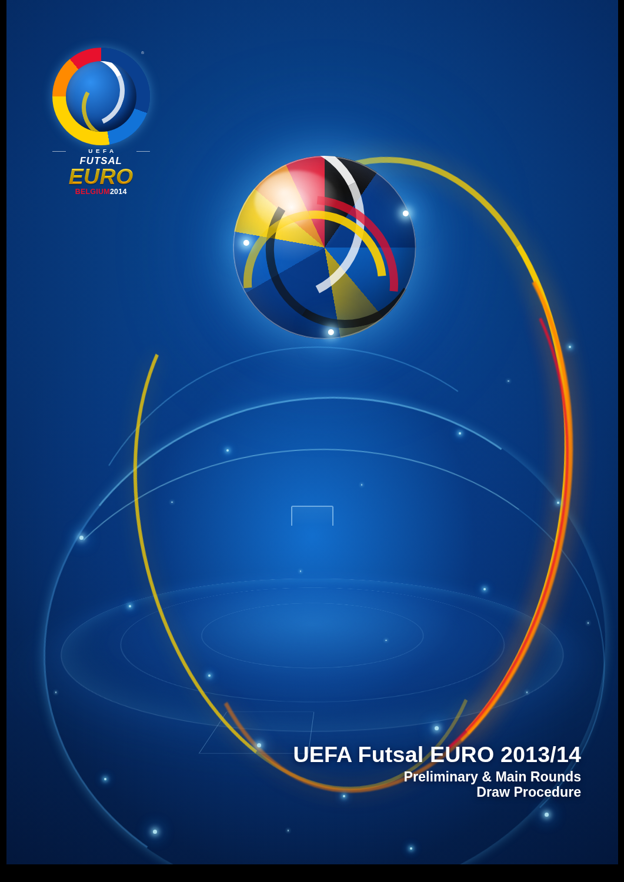®
UEFA
FUTSAL
EURO
BELGIUM 2014
UEFA Futsal EURO 2013/14
Preliminary & Main Rounds
Draw Procedure